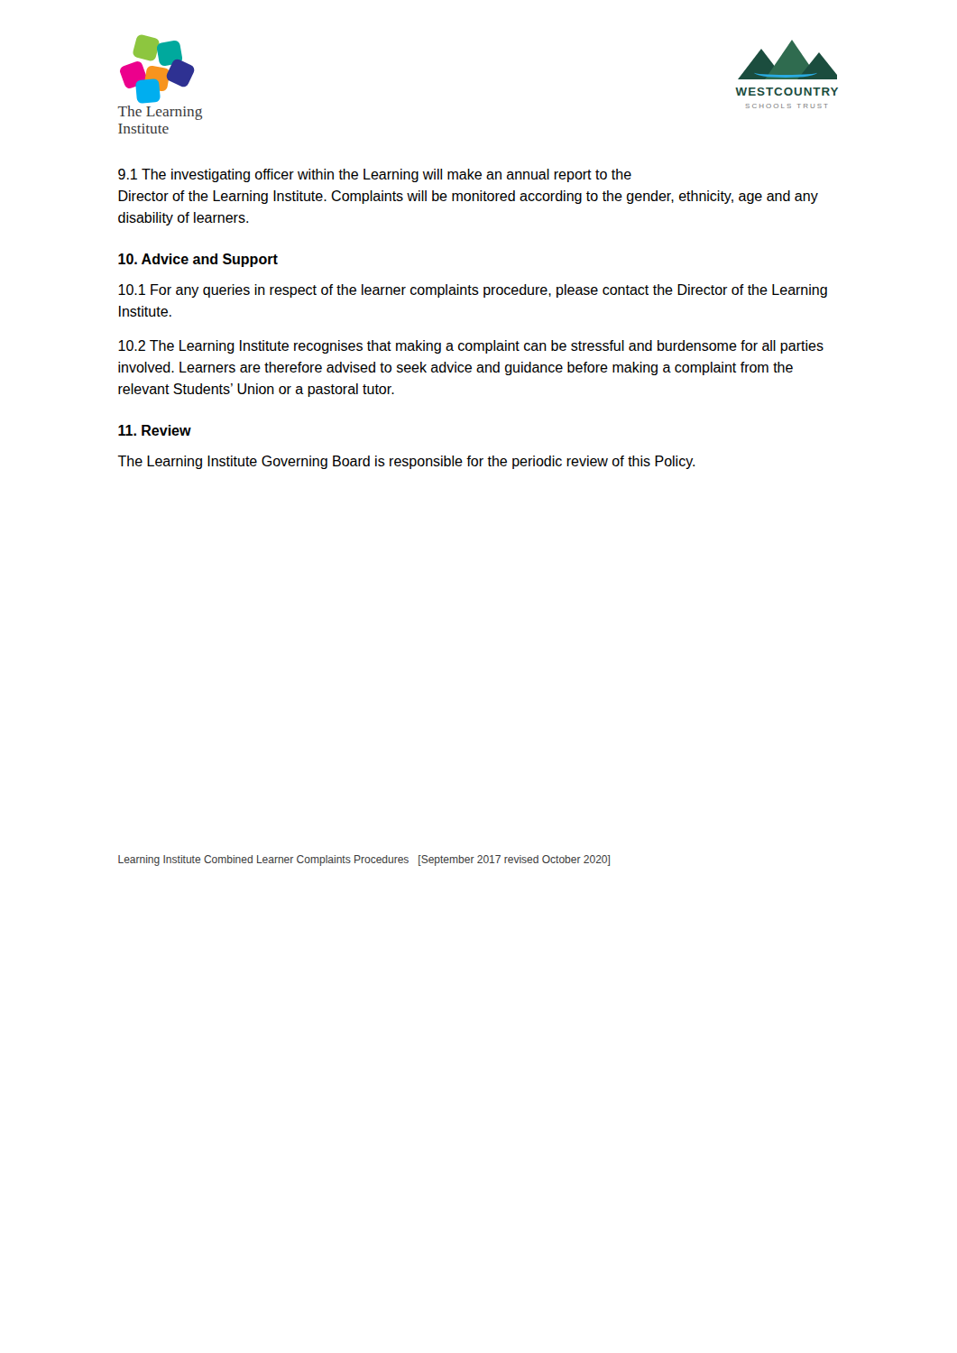The LearningInstitute
WESTCOUNTRYSCHOOLS TRUST
9.1 The investigating officer within the Learning will make an annual report to the
Director of the Learning Institute. Complaints will be monitored according to the gender, ethnicity, age and any disability of learners.
10. Advice and Support
10.1 For any queries in respect of the learner complaints procedure, please contact the Director of the Learning Institute.
10.2 The Learning Institute recognises that making a complaint can be stressful and burdensome for all parties involved. Learners are therefore advised to seek advice and guidance before making a complaint from the relevant Students’ Union or a pastoral tutor.
11. Review
The Learning Institute Governing Board is responsible for the periodic review of this Policy.
Learning Institute Combined Learner Complaints Procedures [September 2017 revised October 2020]